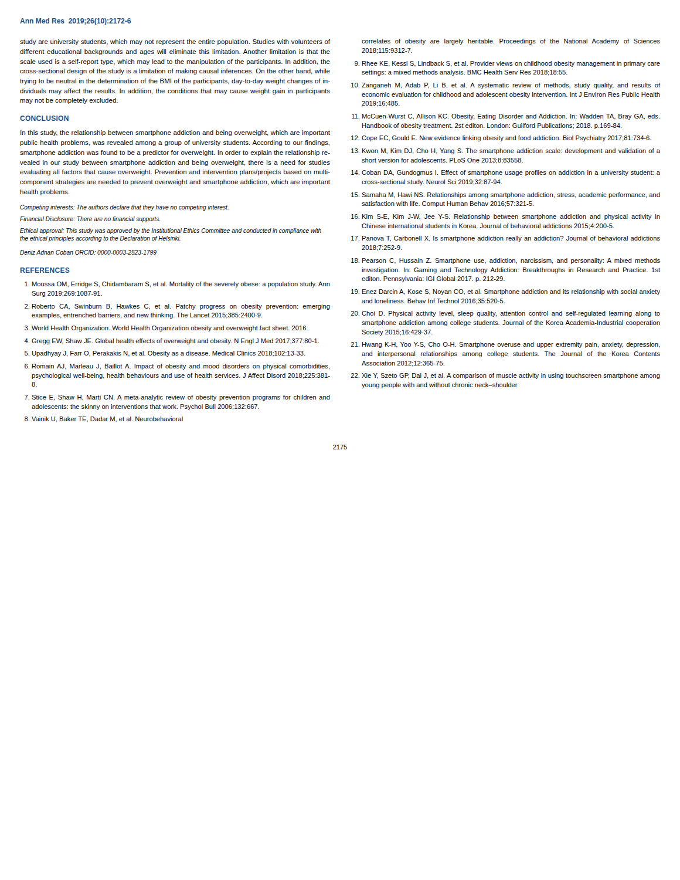Ann Med Res 2019;26(10):2172-6
study are university students, which may not represent the entire population. Studies with volunteers of different educational backgrounds and ages will eliminate this limitation. Another limitation is that the scale used is a self-report type, which may lead to the manipulation of the participants. In addition, the cross-sectional design of the study is a limitation of making causal inferences. On the other hand, while trying to be neutral in the determination of the BMI of the participants, day-to-day weight changes of individuals may affect the results. In addition, the conditions that may cause weight gain in participants may not be completely excluded.
CONCLUSION
In this study, the relationship between smartphone addiction and being overweight, which are important public health problems, was revealed among a group of university students. According to our findings, smartphone addiction was found to be a predictor for overweight. In order to explain the relationship revealed in our study between smartphone addiction and being overweight, there is a need for studies evaluating all factors that cause overweight. Prevention and intervention plans/projects based on multi-component strategies are needed to prevent overweight and smartphone addiction, which are important health problems.
Competing interests: The authors declare that they have no competing interest.
Financial Disclosure: There are no financial supports.
Ethical approval: This study was approved by the Institutional Ethics Committee and conducted in compliance with the ethical principles according to the Declaration of Helsinki.
Deniz Adnan Coban ORCID: 0000-0003-2523-1799
REFERENCES
Moussa OM, Erridge S, Chidambaram S, et al. Mortality of the severely obese: a population study. Ann Surg 2019;269:1087-91.
Roberto CA, Swinburn B, Hawkes C, et al. Patchy progress on obesity prevention: emerging examples, entrenched barriers, and new thinking. The Lancet 2015;385:2400-9.
World Health Organization. World Health Organization obesity and overweight fact sheet. 2016.
Gregg EW, Shaw JE. Global health effects of overweight and obesity. N Engl J Med 2017;377:80-1.
Upadhyay J, Farr O, Perakakis N, et al. Obesity as a disease. Medical Clinics 2018;102:13-33.
Romain AJ, Marleau J, Baillot A. Impact of obesity and mood disorders on physical comorbidities, psychological well-being, health behaviours and use of health services. J Affect Disord 2018;225:381-8.
Stice E, Shaw H, Marti CN. A meta-analytic review of obesity prevention programs for children and adolescents: the skinny on interventions that work. Psychol Bull 2006;132:667.
Vainik U, Baker TE, Dadar M, et al. Neurobehavioral
correlates of obesity are largely heritable. Proceedings of the National Academy of Sciences 2018;115:9312-7.
Rhee KE, Kessl S, Lindback S, et al. Provider views on childhood obesity management in primary care settings: a mixed methods analysis. BMC Health Serv Res 2018;18:55.
Zanganeh M, Adab P, Li B, et al. A systematic review of methods, study quality, and results of economic evaluation for childhood and adolescent obesity intervention. Int J Environ Res Public Health 2019;16:485.
McCuen-Wurst C, Allison KC. Obesity, Eating Disorder and Addiction. In: Wadden TA, Bray GA, eds. Handbook of obesity treatment. 2st editon. London: Guilford Publications; 2018. p.169-84.
Cope EC, Gould E. New evidence linking obesity and food addiction. Biol Psychiatry 2017;81:734-6.
Kwon M, Kim DJ, Cho H, Yang S. The smartphone addiction scale: development and validation of a short version for adolescents. PLoS One 2013;8:83558.
Coban DA, Gundogmus I. Effect of smartphone usage profiles on addiction in a university student: a cross-sectional study. Neurol Sci 2019;32:87-94.
Samaha M, Hawi NS. Relationships among smartphone addiction, stress, academic performance, and satisfaction with life. Comput Human Behav 2016;57:321-5.
Kim S-E, Kim J-W, Jee Y-S. Relationship between smartphone addiction and physical activity in Chinese international students in Korea. Journal of behavioral addictions 2015;4:200-5.
Panova T, Carbonell X. Is smartphone addiction really an addiction? Journal of behavioral addictions 2018;7:252-9.
Pearson C, Hussain Z. Smartphone use, addiction, narcissism, and personality: A mixed methods investigation. In: Gaming and Technology Addiction: Breakthroughs in Research and Practice. 1st editon. Pennsylvania: IGI Global 2017. p. 212-29.
Enez Darcin A, Kose S, Noyan CO, et al. Smartphone addiction and its relationship with social anxiety and loneliness. Behav Inf Technol 2016;35:520-5.
Choi D. Physical activity level, sleep quality, attention control and self-regulated learning along to smartphone addiction among college students. Journal of the Korea Academia-Industrial cooperation Society 2015;16:429-37.
Hwang K-H, Yoo Y-S, Cho O-H. Smartphone overuse and upper extremity pain, anxiety, depression, and interpersonal relationships among college students. The Journal of the Korea Contents Association 2012;12:365-75.
Xie Y, Szeto GP, Dai J, et al. A comparison of muscle activity in using touchscreen smartphone among young people with and without chronic neck–shoulder
2175